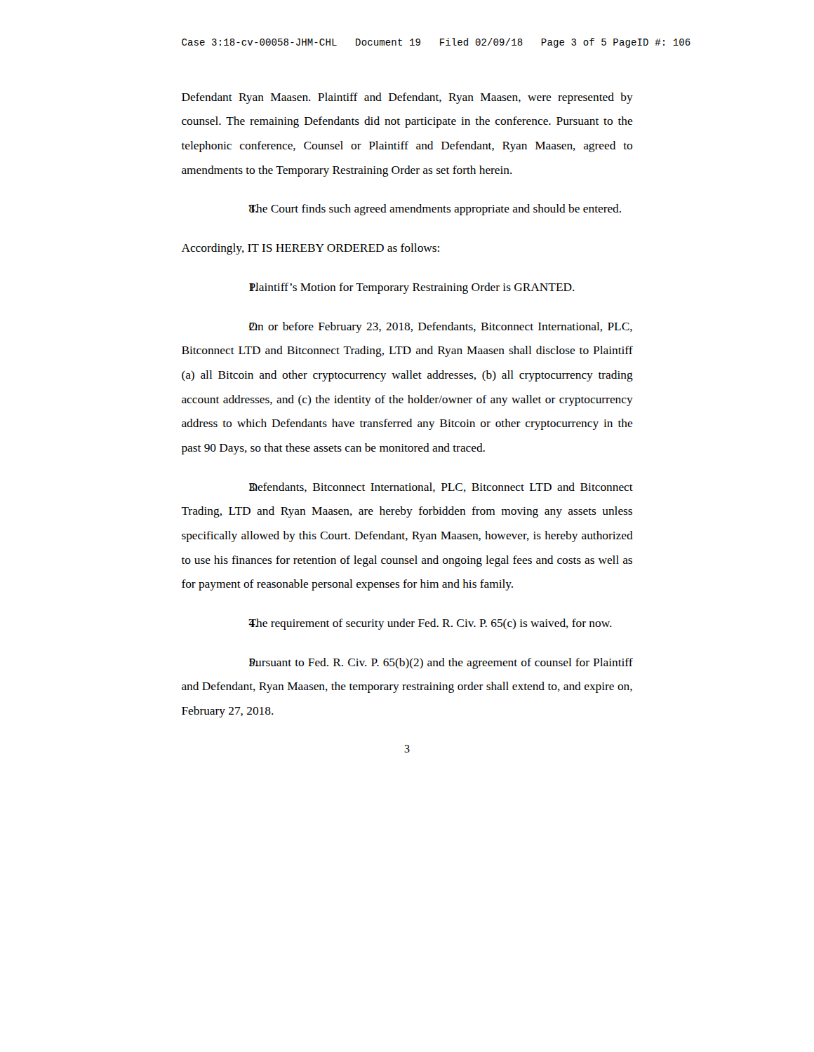Case 3:18-cv-00058-JHM-CHL Document 19 Filed 02/09/18 Page 3 of 5 PageID #: 106
Defendant Ryan Maasen. Plaintiff and Defendant, Ryan Maasen, were represented by counsel. The remaining Defendants did not participate in the conference. Pursuant to the telephonic conference, Counsel or Plaintiff and Defendant, Ryan Maasen, agreed to amendments to the Temporary Restraining Order as set forth herein.
8. The Court finds such agreed amendments appropriate and should be entered.
Accordingly, IT IS HEREBY ORDERED as follows:
1. Plaintiff’s Motion for Temporary Restraining Order is GRANTED.
2. On or before February 23, 2018, Defendants, Bitconnect International, PLC, Bitconnect LTD and Bitconnect Trading, LTD and Ryan Maasen shall disclose to Plaintiff (a) all Bitcoin and other cryptocurrency wallet addresses, (b) all cryptocurrency trading account addresses, and (c) the identity of the holder/owner of any wallet or cryptocurrency address to which Defendants have transferred any Bitcoin or other cryptocurrency in the past 90 Days, so that these assets can be monitored and traced.
3. Defendants, Bitconnect International, PLC, Bitconnect LTD and Bitconnect Trading, LTD and Ryan Maasen, are hereby forbidden from moving any assets unless specifically allowed by this Court. Defendant, Ryan Maasen, however, is hereby authorized to use his finances for retention of legal counsel and ongoing legal fees and costs as well as for payment of reasonable personal expenses for him and his family.
4. The requirement of security under Fed. R. Civ. P. 65(c) is waived, for now.
5. Pursuant to Fed. R. Civ. P. 65(b)(2) and the agreement of counsel for Plaintiff and Defendant, Ryan Maasen, the temporary restraining order shall extend to, and expire on, February 27, 2018.
3